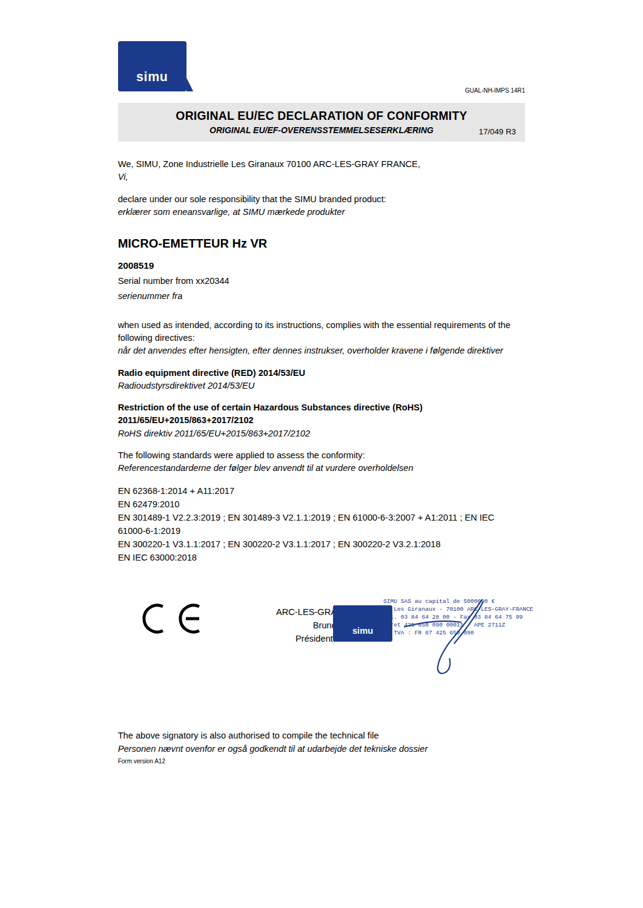simu
GUAL-NH-IMPS 14R1
ORIGINAL EU/EC DECLARATION OF CONFORMITY
ORIGINAL EU/EF-OVERENSSTEMMELSESERKLÆRING
17/049 R3
We, SIMU, Zone Industrielle Les Giranaux 70100 ARC-LES-GRAY FRANCE,
Vi,
declare under our sole responsibility that the SIMU branded product:
erklærer som eneansvarlige, at SIMU mærkede produkter
MICRO-EMETTEUR Hz VR
2008519
Serial number from xx20344
serienummer fra
when used as intended, according to its instructions, complies with the essential requirements of the following directives:
når det anvendes efter hensigten, efter dennes instrukser, overholder kravene i følgende direktiver
Radio equipment directive (RED) 2014/53/EU
Radioudstyrsdirektivet 2014/53/EU
Restriction of the use of certain Hazardous Substances directive (RoHS) 2011/65/EU+2015/863+2017/2102
RoHS direktiv 2011/65/EU+2015/863+2017/2102
The following standards were applied to assess the conformity:
Referencestandarderne der følger blev anvendt til at vurdere overholdelsen
EN 62368‑1:2014 + A11:2017
EN 62479:2010
EN 301489‑1 V2.2.3:2019 ; EN 301489‑3 V2.1.1:2019 ; EN 61000‑6‑3:2007 + A1:2011 ; EN IEC 61000‑6‑1:2019
EN 300220‑1 V3.1.1:2017 ; EN 300220‑2 V3.1.1:2017 ; EN 300220‑2 V3.2.1:2018
EN IEC 63000:2018
ARC-LES-GRAY, 2021/09/22
Bruno STRAGLIATI
Président de SIMU SAS
simu
SIMU SAS au capital de 5000000 €
ZI Les Giranaux - 70100 ARC-LES-GRAY-FRANCE
Tél. 03 84 64 28 00 - Fax 03 84 64 75 99
Siret 425 650 090 00011 - APE 2711Z
N° TVA : FR 87 425 650 090
The above signatory is also authorised to compile the technical file
Personen nævnt ovenfor er også godkendt til at udarbejde det tekniske dossier
Form version A12